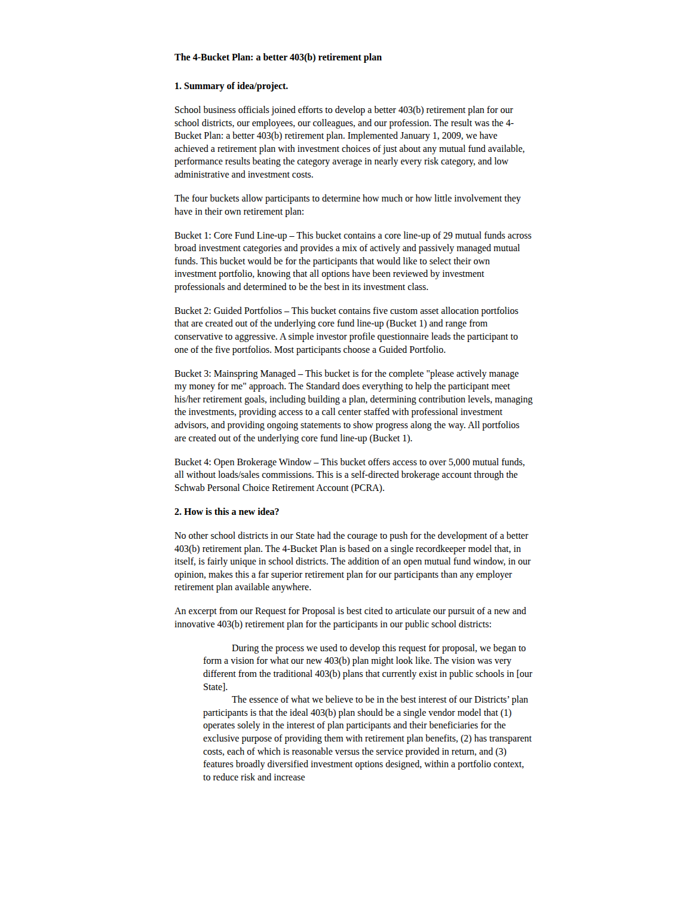The 4-Bucket Plan: a better 403(b) retirement plan
1. Summary of idea/project.
School business officials joined efforts to develop a better 403(b) retirement plan for our school districts, our employees, our colleagues, and our profession. The result was the 4-Bucket Plan: a better 403(b) retirement plan. Implemented January 1, 2009, we have achieved a retirement plan with investment choices of just about any mutual fund available, performance results beating the category average in nearly every risk category, and low administrative and investment costs.
The four buckets allow participants to determine how much or how little involvement they have in their own retirement plan:
Bucket 1: Core Fund Line-up – This bucket contains a core line-up of 29 mutual funds across broad investment categories and provides a mix of actively and passively managed mutual funds. This bucket would be for the participants that would like to select their own investment portfolio, knowing that all options have been reviewed by investment professionals and determined to be the best in its investment class.
Bucket 2: Guided Portfolios – This bucket contains five custom asset allocation portfolios that are created out of the underlying core fund line-up (Bucket 1) and range from conservative to aggressive. A simple investor profile questionnaire leads the participant to one of the five portfolios. Most participants choose a Guided Portfolio.
Bucket 3: Mainspring Managed – This bucket is for the complete "please actively manage my money for me" approach. The Standard does everything to help the participant meet his/her retirement goals, including building a plan, determining contribution levels, managing the investments, providing access to a call center staffed with professional investment advisors, and providing ongoing statements to show progress along the way. All portfolios are created out of the underlying core fund line-up (Bucket 1).
Bucket 4: Open Brokerage Window – This bucket offers access to over 5,000 mutual funds, all without loads/sales commissions. This is a self-directed brokerage account through the Schwab Personal Choice Retirement Account (PCRA).
2. How is this a new idea?
No other school districts in our State had the courage to push for the development of a better 403(b) retirement plan. The 4-Bucket Plan is based on a single recordkeeper model that, in itself, is fairly unique in school districts. The addition of an open mutual fund window, in our opinion, makes this a far superior retirement plan for our participants than any employer retirement plan available anywhere.
An excerpt from our Request for Proposal is best cited to articulate our pursuit of a new and innovative 403(b) retirement plan for the participants in our public school districts:
During the process we used to develop this request for proposal, we began to form a vision for what our new 403(b) plan might look like. The vision was very different from the traditional 403(b) plans that currently exist in public schools in [our State].
The essence of what we believe to be in the best interest of our Districts’ plan participants is that the ideal 403(b) plan should be a single vendor model that (1) operates solely in the interest of plan participants and their beneficiaries for the exclusive purpose of providing them with retirement plan benefits, (2) has transparent costs, each of which is reasonable versus the service provided in return, and (3) features broadly diversified investment options designed, within a portfolio context, to reduce risk and increase